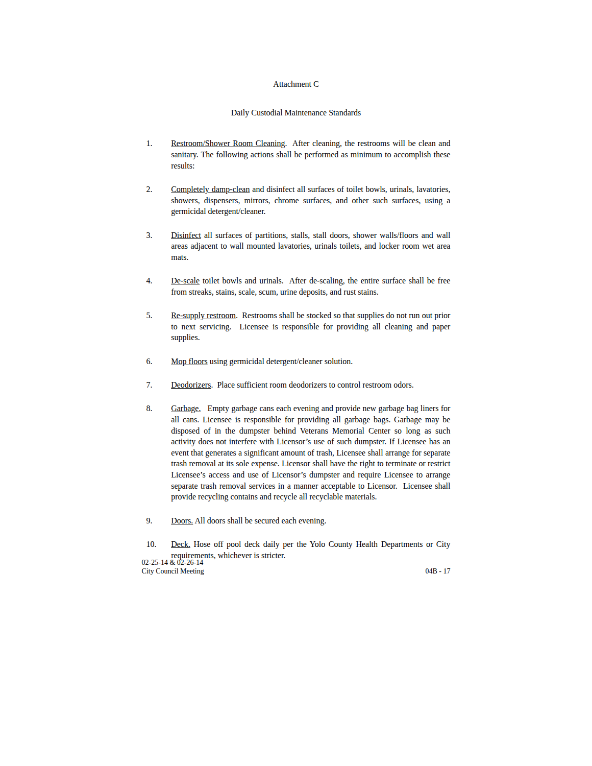Attachment C
Daily Custodial Maintenance Standards
1. Restroom/Shower Room Cleaning. After cleaning, the restrooms will be clean and sanitary. The following actions shall be performed as minimum to accomplish these results:
2. Completely damp-clean and disinfect all surfaces of toilet bowls, urinals, lavatories, showers, dispensers, mirrors, chrome surfaces, and other such surfaces, using a germicidal detergent/cleaner.
3. Disinfect all surfaces of partitions, stalls, stall doors, shower walls/floors and wall areas adjacent to wall mounted lavatories, urinals toilets, and locker room wet area mats.
4. De-scale toilet bowls and urinals. After de-scaling, the entire surface shall be free from streaks, stains, scale, scum, urine deposits, and rust stains.
5. Re-supply restroom. Restrooms shall be stocked so that supplies do not run out prior to next servicing. Licensee is responsible for providing all cleaning and paper supplies.
6. Mop floors using germicidal detergent/cleaner solution.
7. Deodorizers. Place sufficient room deodorizers to control restroom odors.
8. Garbage. Empty garbage cans each evening and provide new garbage bag liners for all cans. Licensee is responsible for providing all garbage bags. Garbage may be disposed of in the dumpster behind Veterans Memorial Center so long as such activity does not interfere with Licensor’s use of such dumpster. If Licensee has an event that generates a significant amount of trash, Licensee shall arrange for separate trash removal at its sole expense. Licensor shall have the right to terminate or restrict Licensee’s access and use of Licensor’s dumpster and require Licensee to arrange separate trash removal services in a manner acceptable to Licensor. Licensee shall provide recycling contains and recycle all recyclable materials.
9. Doors. All doors shall be secured each evening.
10. Deck. Hose off pool deck daily per the Yolo County Health Departments or City requirements, whichever is stricter.
02-25-14 & 02-26-14
City Council Meeting
04B - 17